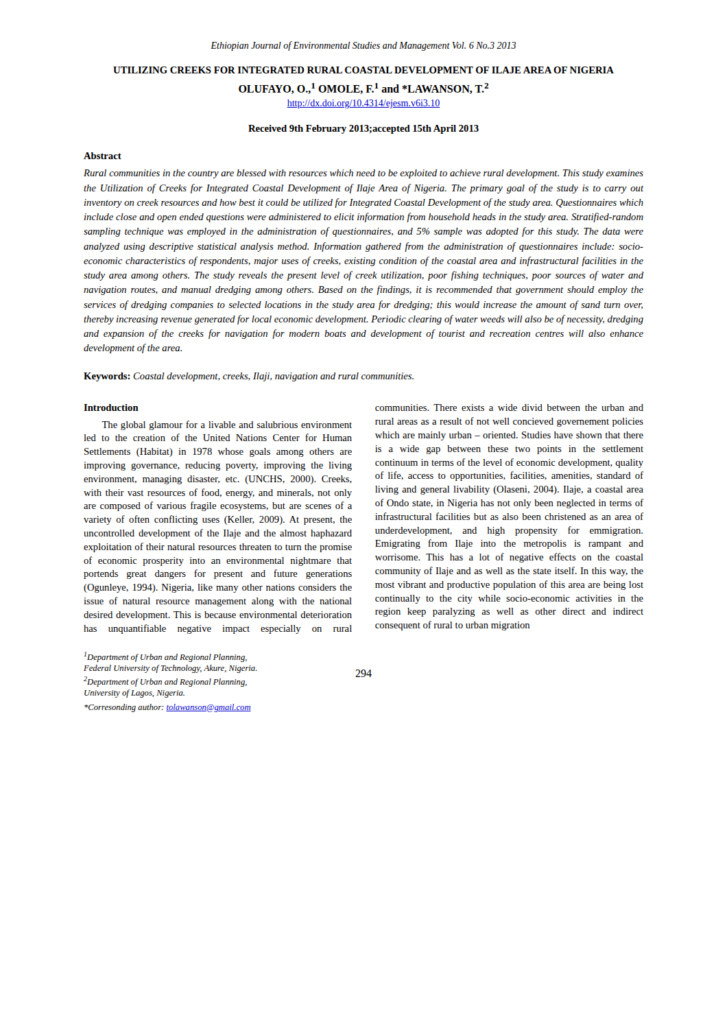Ethiopian Journal of Environmental Studies and Management Vol. 6 No.3 2013
Utilizing Creeks for Integrated Rural Coastal Development of Ilaje Area of Nigeria
OLUFAYO, O.,1 OMOLE, F.1 and *LAWANSON, T.2
http://dx.doi.org/10.4314/ejesm.v6i3.10
Received 9th February 2013;accepted 15th April 2013
Abstract
Rural communities in the country are blessed with resources which need to be exploited to achieve rural development. This study examines the Utilization of Creeks for Integrated Coastal Development of Ilaje Area of Nigeria. The primary goal of the study is to carry out inventory on creek resources and how best it could be utilized for Integrated Coastal Development of the study area. Questionnaires which include close and open ended questions were administered to elicit information from household heads in the study area. Stratified-random sampling technique was employed in the administration of questionnaires, and 5% sample was adopted for this study. The data were analyzed using descriptive statistical analysis method. Information gathered from the administration of questionnaires include: socio-economic characteristics of respondents, major uses of creeks, existing condition of the coastal area and infrastructural facilities in the study area among others. The study reveals the present level of creek utilization, poor fishing techniques, poor sources of water and navigation routes, and manual dredging among others. Based on the findings, it is recommended that government should employ the services of dredging companies to selected locations in the study area for dredging; this would increase the amount of sand turn over, thereby increasing revenue generated for local economic development. Periodic clearing of water weeds will also be of necessity, dredging and expansion of the creeks for navigation for modern boats and development of tourist and recreation centres will also enhance development of the area.
Keywords: Coastal development, creeks, Ilaji, navigation and rural communities.
Introduction
The global glamour for a livable and salubrious environment led to the creation of the United Nations Center for Human Settlements (Habitat) in 1978 whose goals among others are improving governance, reducing poverty, improving the living environment, managing disaster, etc. (UNCHS, 2000). Creeks, with their vast resources of food, energy, and minerals, not only are composed of various fragile ecosystems, but are scenes of a variety of often conflicting uses (Keller, 2009). At present, the uncontrolled development of the Ilaje and the almost haphazard exploitation of their natural resources threaten to turn the promise of economic prosperity into an environmental nightmare that portends great dangers for present and future generations (Ogunleye, 1994). Nigeria, like many other nations considers the issue of natural resource management along with the national desired development. This is because environmental deterioration has unquantifiable negative impact especially on rural communities. There exists a wide divid between the urban and rural areas as a result of not well concieved governement policies which are mainly urban – oriented. Studies have shown that there is a wide gap between these two points in the settlement continuum in terms of the level of economic development, quality of life, access to opportunities, facilities, amenities, standard of living and general livability (Olaseni, 2004). Ilaje, a coastal area of Ondo state, in Nigeria has not only been neglected in terms of infrastructural facilities but as also been christened as an area of underdevelopment, and high propensity for emmigration. Emigrating from Ilaje into the metropolis is rampant and worrisome. This has a lot of negative effects on the coastal community of Ilaje and as well as the state itself. In this way, the most vibrant and productive population of this area are being lost continually to the city while socio-economic activities in the region keep paralyzing as well as other direct and indirect consequent of rural to urban migration
294
1Department of Urban and Regional Planning,
Federal University of Technology, Akure, Nigeria.
2Department of Urban and Regional Planning,
University of Lagos, Nigeria.
*Corresonding author: tolawanson@gmail.com